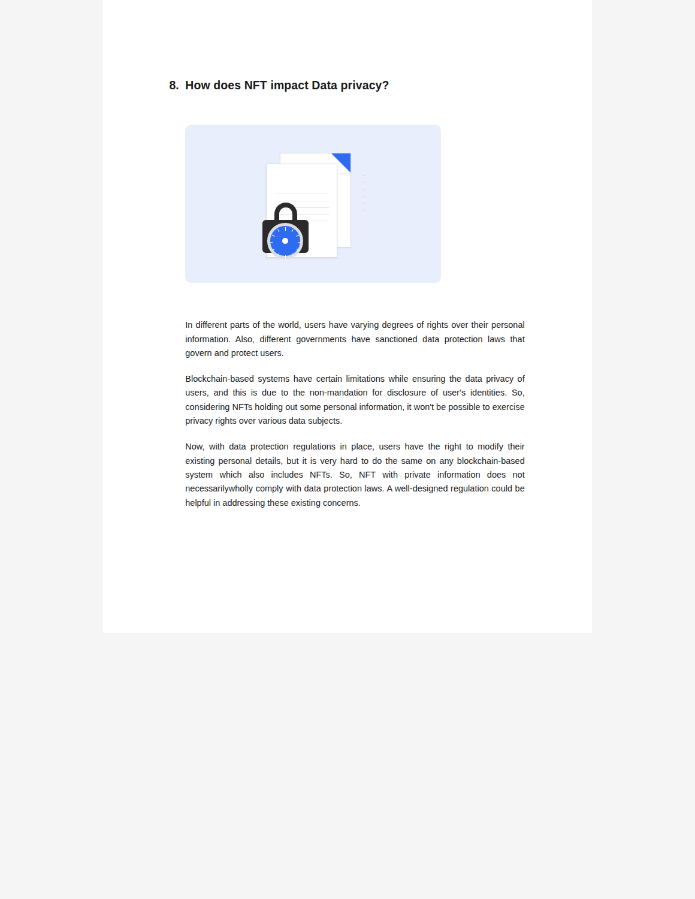8. How does NFT impact Data privacy?
In different parts of the world, users have varying degrees of rights over their personal information. Also, different governments have sanctioned data protection laws that govern and protect users.
Blockchain-based systems have certain limitations while ensuring the data privacy of users, and this is due to the non-mandation for disclosure of user's identities. So, considering NFTs holding out some personal information, it won't be possible to exercise privacy rights over various data subjects.
Now, with data protection regulations in place, users have the right to modify their existing personal details, but it is very hard to do the same on any blockchain-based system which also includes NFTs. So, NFT with private information does not necessarilywholly comply with data protection laws. A well-designed regulation could be helpful in addressing these existing concerns.